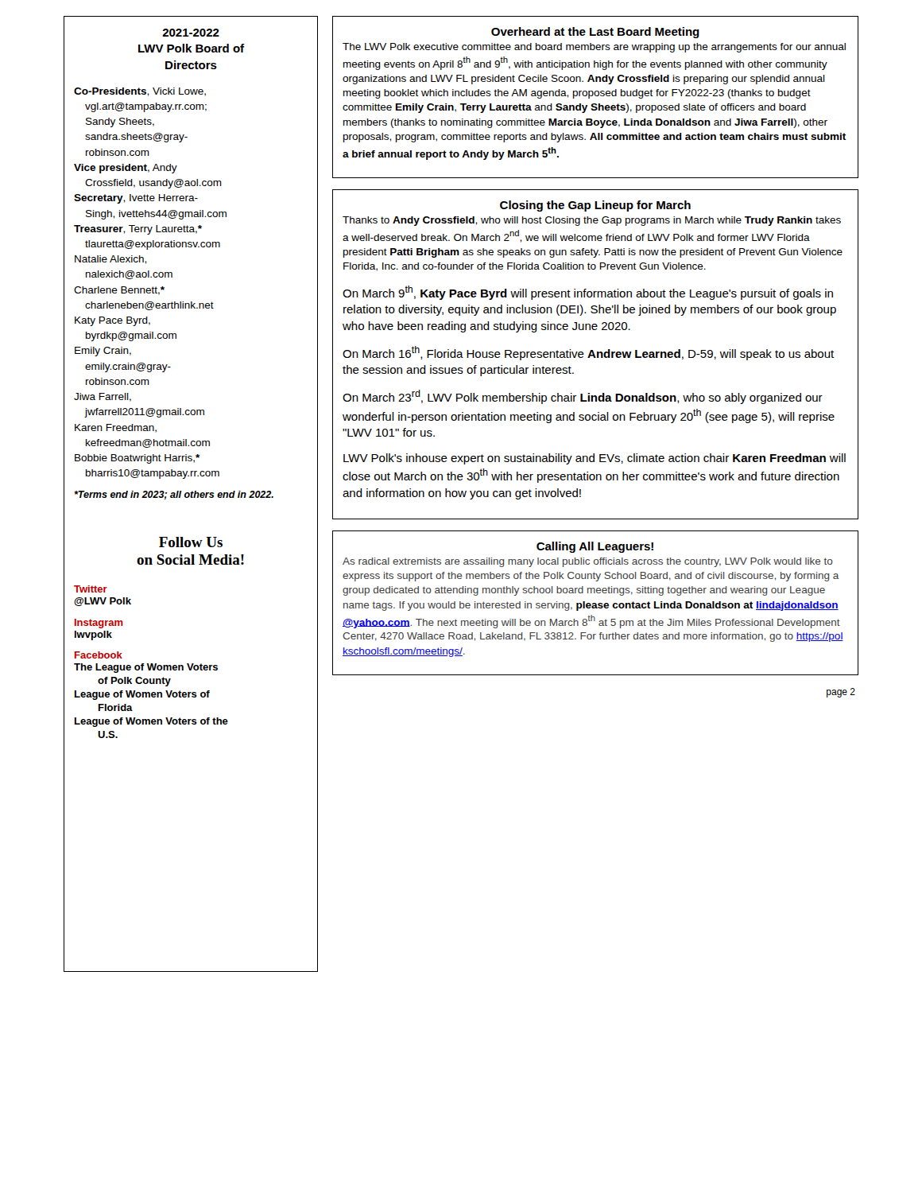2021-2022
LWV Polk Board of
Directors
Co-Presidents, Vicki Lowe,
vgl.art@tampabay.rr.com;
Sandy Sheets,
sandra.sheets@gray-
robinson.com
Vice president, Andy
Crossfield, usandy@aol.com
Secretary, Ivette Herrera-
Singh, ivettehs44@gmail.com
Treasurer, Terry Lauretta,*
tlauretta@explorationsv.com
Natalie Alexich,
nalexich@aol.com
Charlene Bennett,*
charleneben@earthlink.net
Katy Pace Byrd,
byrdkp@gmail.com
Emily Crain,
emily.crain@gray-
robinson.com
Jiwa Farrell,
jwfarrell2011@gmail.com
Karen Freedman,
kefreedman@hotmail.com
Bobbie Boatwright Harris,*
bharris10@tampabay.rr.com
*Terms end in 2023; all others end in 2022.
Follow Us
on Social Media!
Twitter
@LWV Polk
Instagram
lwvpolk
Facebook
The League of Women Voters
of Polk County
League of Women Voters of
Florida
League of Women Voters of the
U.S.
Overheard at the Last Board Meeting
The LWV Polk executive committee and board members are wrapping up the arrangements for our annual meeting events on April 8th and 9th, with anticipation high for the events planned with other community organizations and LWV FL president Cecile Scoon. Andy Crossfield is preparing our splendid annual meeting booklet which includes the AM agenda, proposed budget for FY2022-23 (thanks to budget committee Emily Crain, Terry Lauretta and Sandy Sheets), proposed slate of officers and board members (thanks to nominating committee Marcia Boyce, Linda Donaldson and Jiwa Farrell), other proposals, program, committee reports and bylaws. All committee and action team chairs must submit a brief annual report to Andy by March 5th.
Closing the Gap Lineup for March
Thanks to Andy Crossfield, who will host Closing the Gap programs in March while Trudy Rankin takes a well-deserved break. On March 2nd, we will welcome friend of LWV Polk and former LWV Florida president Patti Brigham as she speaks on gun safety. Patti is now the president of Prevent Gun Violence Florida, Inc. and co-founder of the Florida Coalition to Prevent Gun Violence.
On March 9th, Katy Pace Byrd will present information about the League's pursuit of goals in relation to diversity, equity and inclusion (DEI). She'll be joined by members of our book group who have been reading and studying since June 2020.
On March 16th, Florida House Representative Andrew Learned, D-59, will speak to us about the session and issues of particular interest.
On March 23rd, LWV Polk membership chair Linda Donaldson, who so ably organized our wonderful in-person orientation meeting and social on February 20th (see page 5), will reprise "LWV 101" for us.
LWV Polk's inhouse expert on sustainability and EVs, climate action chair Karen Freedman will close out March on the 30th with her presentation on her committee's work and future direction and information on how you can get involved!
Calling All Leaguers!
As radical extremists are assailing many local public officials across the country, LWV Polk would like to express its support of the members of the Polk County School Board, and of civil discourse, by forming a group dedicated to attending monthly school board meetings, sitting together and wearing our League name tags. If you would be interested in serving, please contact Linda Donaldson at lindajdonaldson@yahoo.com. The next meeting will be on March 8th at 5 pm at the Jim Miles Professional Development Center, 4270 Wallace Road, Lakeland, FL 33812. For further dates and more information, go to https://polkschoolsfl.com/meetings/.
page 2